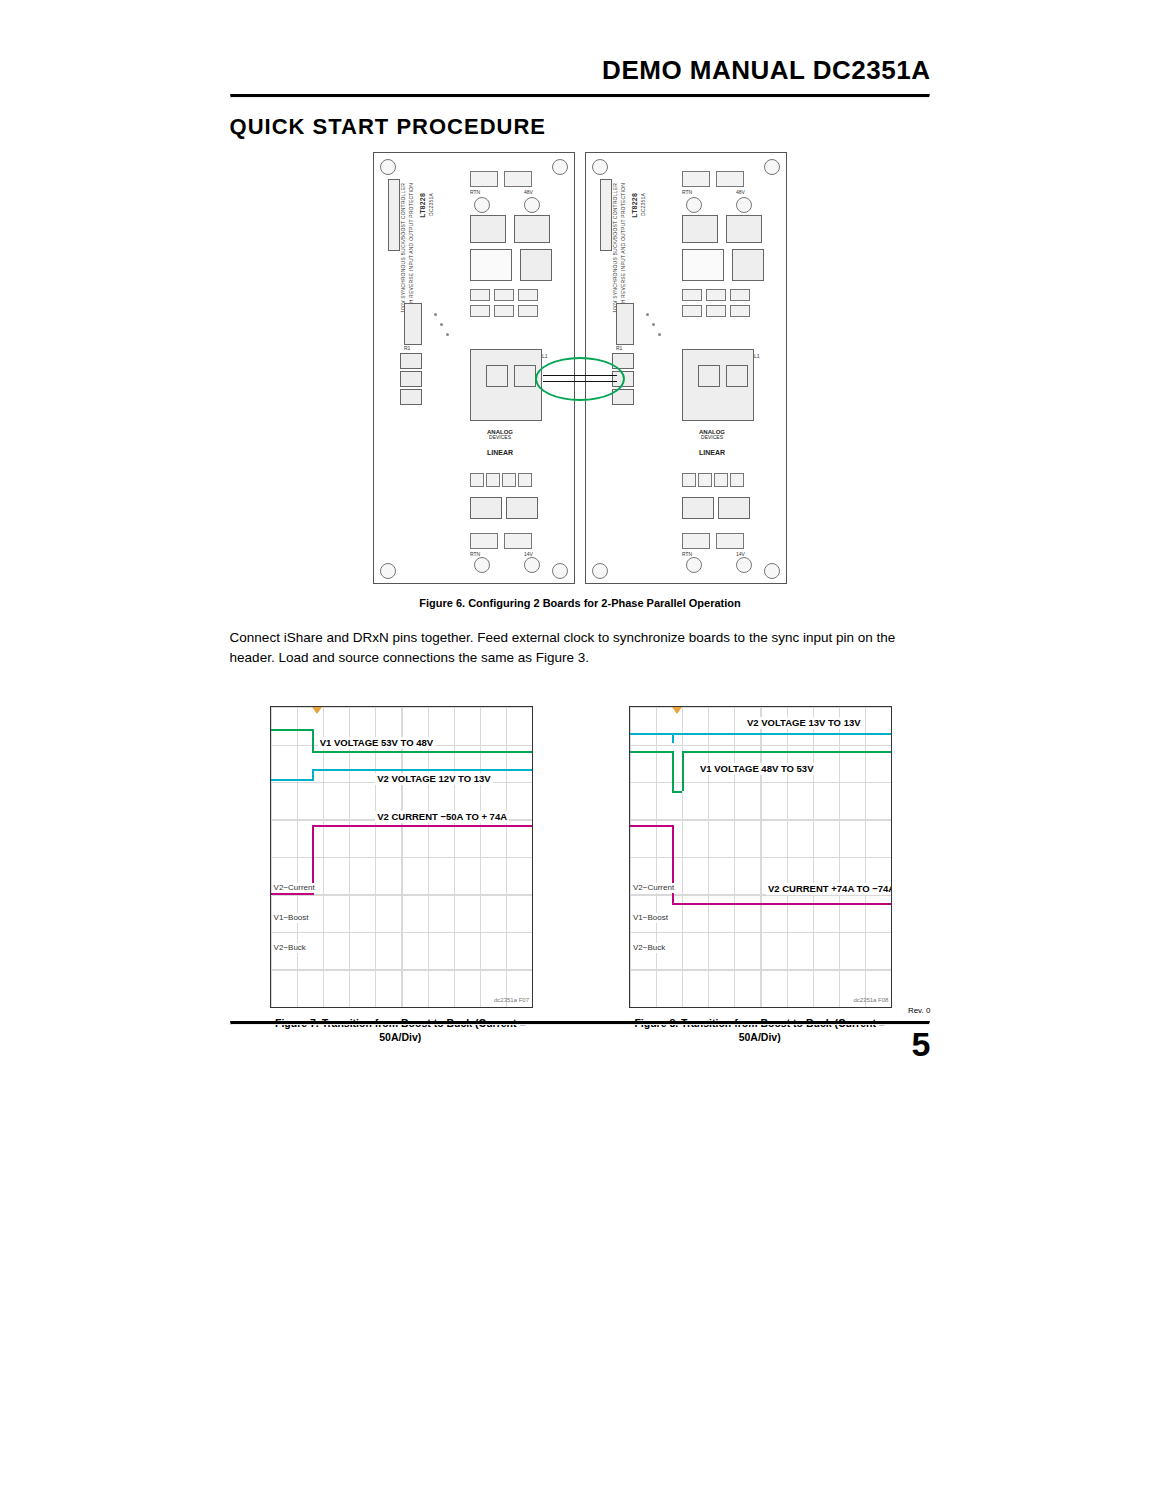DEMO MANUAL DC2351A
Quick Start Procedure
100V SYNCHRONOUS BUCK/BOOST CONTROLLER
WITH REVERSE INPUT AND OUTPUT PROTECTION
LT8228
DC2351A
RTN
48V
R1
L1
ANALOGDEVICES
LINEAR
RTN
14V
100V SYNCHRONOUS BUCK/BOOST CONTROLLER
WITH REVERSE INPUT AND OUTPUT PROTECTION
LT8228
DC2351A
RTN
48V
R1
L1
ANALOGDEVICES
LINEAR
RTN
14V
Figure 6. Configuring 2 Boards for 2-Phase Parallel Operation
Connect iShare and DRxN pins together. Feed external clock to synchronize boards to the sync input pin on the header. Load and source connections the same as Figure 3.
V1 VOLTAGE 53V TO 48V
V2 VOLTAGE 12V TO 13V
V2 CURRENT −50A TO + 74A
V2−Current
V1−Boost
V2−Buck
dc2351a F07
Figure 7. Transition from Boost to Buck (Current = 50A/Div)
V2 VOLTAGE 13V TO 13V
V1 VOLTAGE 48V TO 53V
V2 CURRENT +74A TO −74A
V2−Current
V1−Boost
V2−Buck
dc2351a F08
Figure 8. Transition from Boost to Buck (Current = 50A/Div)
Rev. 0
5